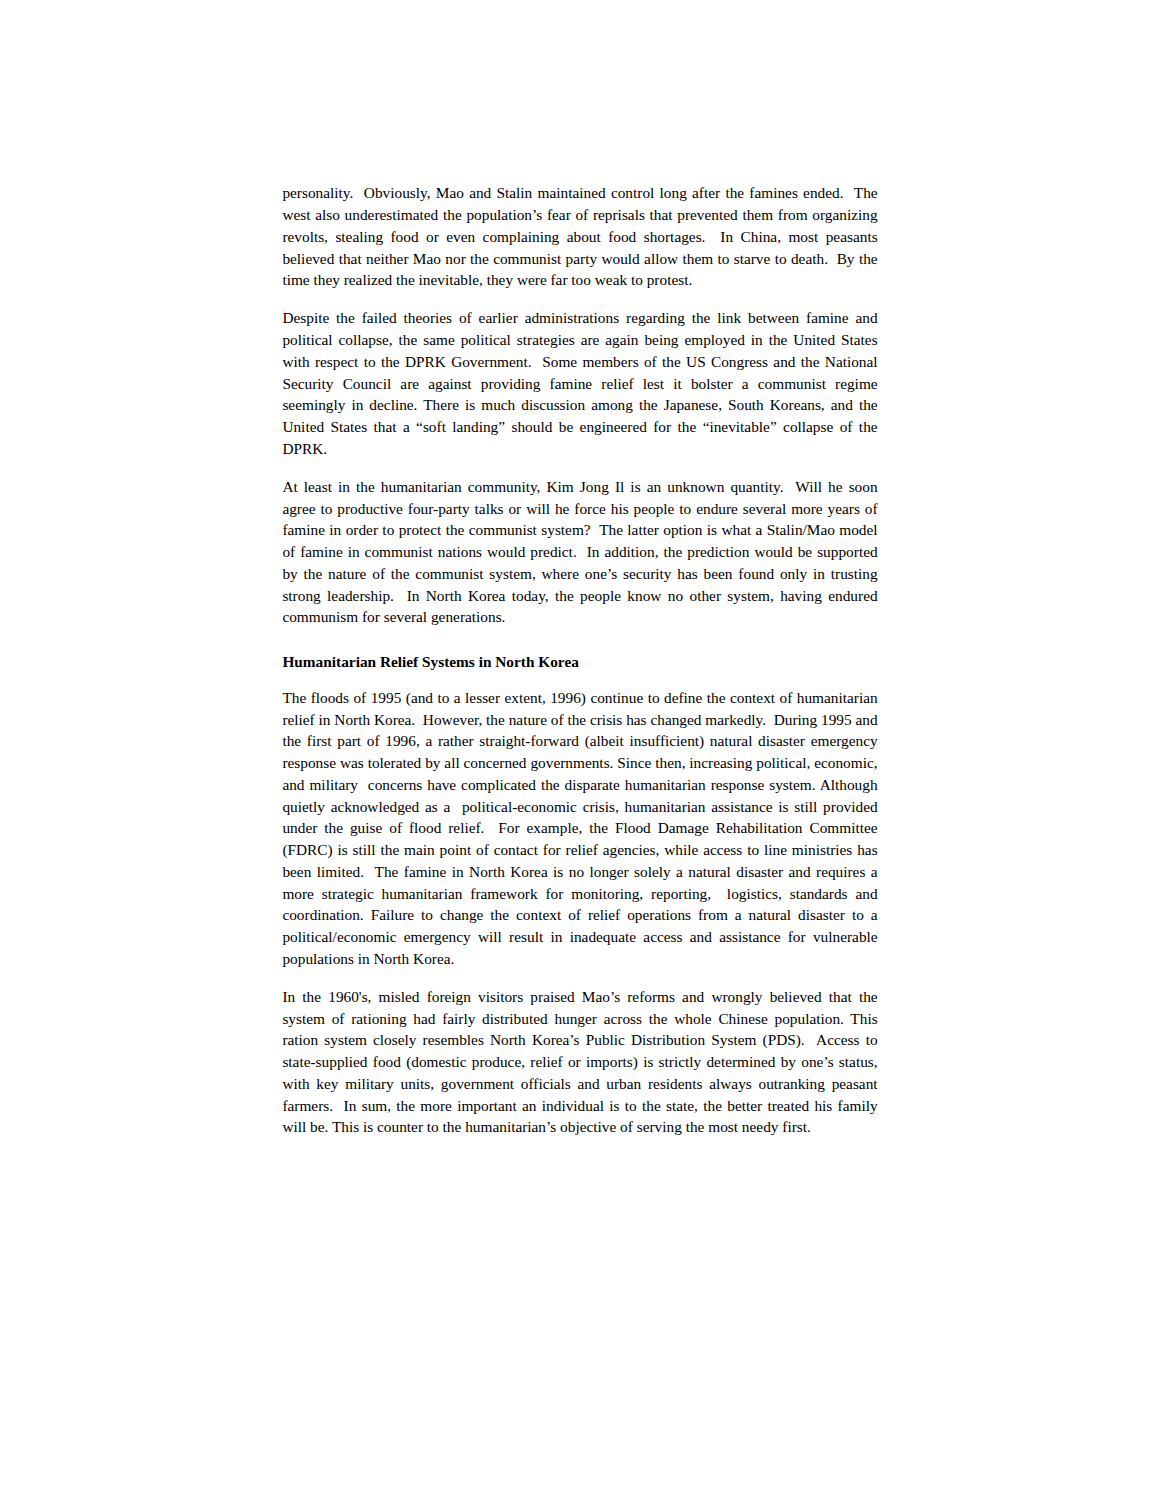personality. Obviously, Mao and Stalin maintained control long after the famines ended. The west also underestimated the population’s fear of reprisals that prevented them from organizing revolts, stealing food or even complaining about food shortages. In China, most peasants believed that neither Mao nor the communist party would allow them to starve to death. By the time they realized the inevitable, they were far too weak to protest.
Despite the failed theories of earlier administrations regarding the link between famine and political collapse, the same political strategies are again being employed in the United States with respect to the DPRK Government. Some members of the US Congress and the National Security Council are against providing famine relief lest it bolster a communist regime seemingly in decline. There is much discussion among the Japanese, South Koreans, and the United States that a “soft landing” should be engineered for the “inevitable” collapse of the DPRK.
At least in the humanitarian community, Kim Jong Il is an unknown quantity. Will he soon agree to productive four-party talks or will he force his people to endure several more years of famine in order to protect the communist system? The latter option is what a Stalin/Mao model of famine in communist nations would predict. In addition, the prediction would be supported by the nature of the communist system, where one’s security has been found only in trusting strong leadership. In North Korea today, the people know no other system, having endured communism for several generations.
Humanitarian Relief Systems in North Korea
The floods of 1995 (and to a lesser extent, 1996) continue to define the context of humanitarian relief in North Korea. However, the nature of the crisis has changed markedly. During 1995 and the first part of 1996, a rather straight-forward (albeit insufficient) natural disaster emergency response was tolerated by all concerned governments. Since then, increasing political, economic, and military concerns have complicated the disparate humanitarian response system. Although quietly acknowledged as a political-economic crisis, humanitarian assistance is still provided under the guise of flood relief. For example, the Flood Damage Rehabilitation Committee (FDRC) is still the main point of contact for relief agencies, while access to line ministries has been limited. The famine in North Korea is no longer solely a natural disaster and requires a more strategic humanitarian framework for monitoring, reporting, logistics, standards and coordination. Failure to change the context of relief operations from a natural disaster to a political/economic emergency will result in inadequate access and assistance for vulnerable populations in North Korea.
In the 1960's, misled foreign visitors praised Mao’s reforms and wrongly believed that the system of rationing had fairly distributed hunger across the whole Chinese population. This ration system closely resembles North Korea’s Public Distribution System (PDS). Access to state-supplied food (domestic produce, relief or imports) is strictly determined by one’s status, with key military units, government officials and urban residents always outranking peasant farmers. In sum, the more important an individual is to the state, the better treated his family will be. This is counter to the humanitarian’s objective of serving the most needy first.